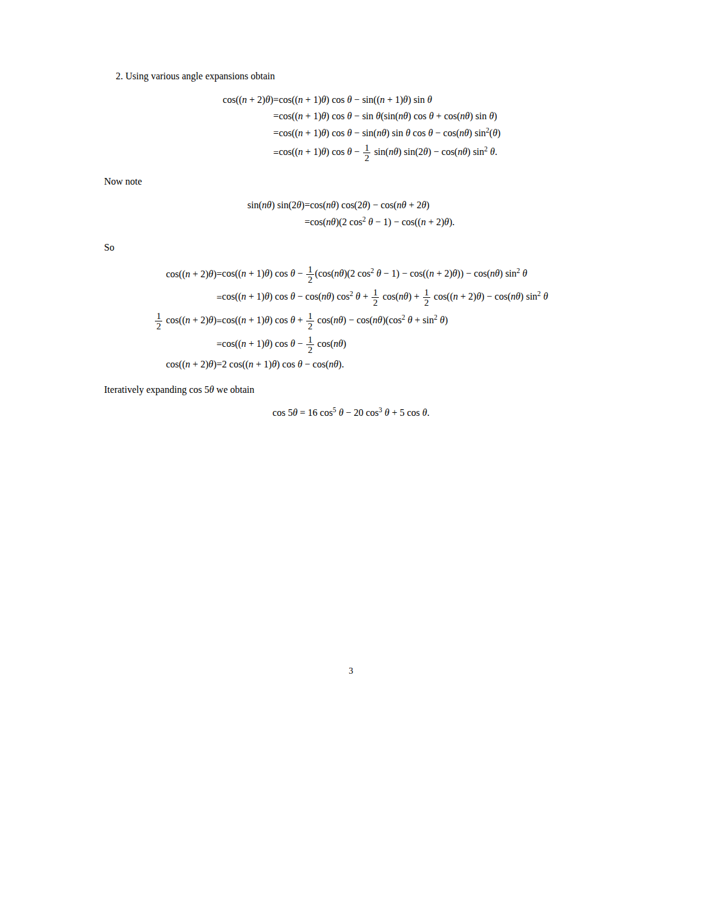Using various angle expansions obtain
| cos (( n + 2) θ ) | = | cos (( n + 1) θ ) cos θ − sin (( n + 1) θ ) sin θ |
| | = | cos (( n + 1) θ ) cos θ − sin θ ( sin ( nθ ) cos θ + cos ( nθ ) sin θ ) |
| | = | cos (( n + 1) θ ) cos θ − sin ( nθ ) sin θ cos θ − cos ( nθ ) sin 2 ( θ ) |
| | = | cos (( n + 1) θ ) cos θ − 1 2 sin ( nθ ) sin (2 θ ) − cos ( nθ ) sin 2 θ . |
Now note
| sin ( nθ ) sin (2 θ ) | = | cos ( nθ ) cos (2 θ ) − cos ( nθ + 2 θ ) |
| | = | cos ( nθ )(2 cos 2 θ − 1) − cos (( n + 2) θ ). |
So
| cos (( n + 2) θ ) | = | cos (( n + 1) θ ) cos θ − 1 2 ( cos ( nθ )(2 cos 2 θ − 1) − cos (( n + 2) θ )) − cos ( nθ ) sin 2 θ |
| | = | cos (( n + 1) θ ) cos θ − cos ( nθ ) cos 2 θ + 1 2 cos ( nθ ) + 1 2 cos (( n + 2) θ ) − cos ( nθ ) sin 2 θ |
| 1 2 cos (( n + 2) θ ) | = | cos (( n + 1) θ ) cos θ + 1 2 cos ( nθ ) − cos ( nθ )( cos 2 θ + sin 2 θ ) |
| | = | cos (( n + 1) θ ) cos θ − 1 2 cos ( nθ ) |
| cos (( n + 2) θ ) | = | 2 cos (( n + 1) θ ) cos θ − cos ( nθ ). |
Iteratively expanding cos 5θ we obtain
cos 5θ = 16 cos5 θ − 20 cos3 θ + 5 cos θ.
3